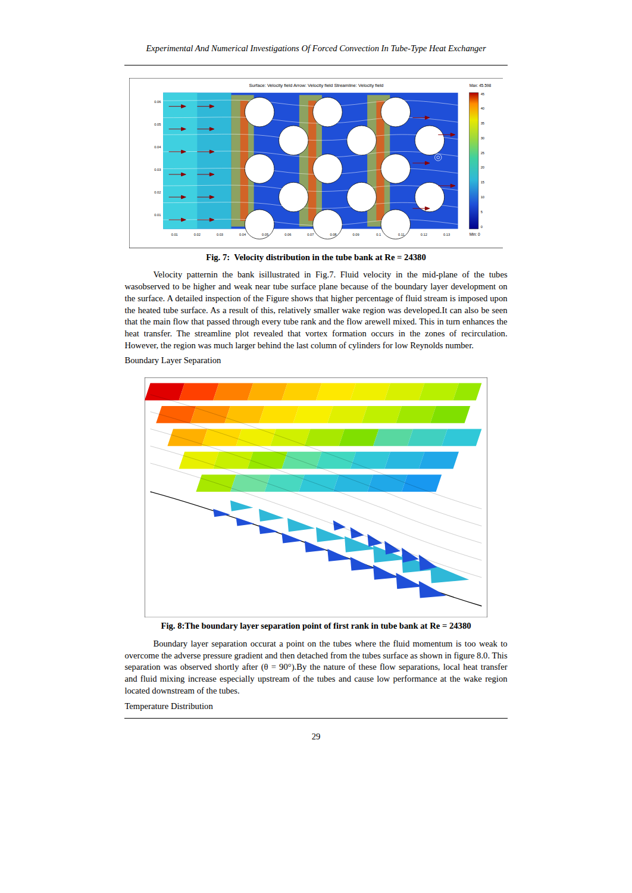Experimental And Numerical Investigations Of Forced Convection In Tube-Type Heat Exchanger
Surface: Velocity field Arrow: Velocity field Streamline: Velocity field Max: 45.598 0.06 0.05 0.04 0.03 0.02 0.01 0.01 0.02 0.03 0.04 0.05 0.06 0.07 0.08 0.09 0.1 0.11 0.12 0.13 45 40 35 30 25 20 15 10 5 0 Min: 0
Fig. 7: Velocity distribution in the tube bank at Re = 24380
Velocity patternin the bank isillustrated in Fig.7. Fluid velocity in the mid-plane of the tubes wasobserved to be higher and weak near tube surface plane because of the boundary layer development on the surface. A detailed inspection of the Figure shows that higher percentage of fluid stream is imposed upon the heated tube surface. As a result of this, relatively smaller wake region was developed.It can also be seen that the main flow that passed through every tube rank and the flow arewell mixed. This in turn enhances the heat transfer. The streamline plot revealed that vortex formation occurs in the zones of recirculation. However, the region was much larger behind the last column of cylinders for low Reynolds number.
Boundary Layer Separation
Fig. 8:The boundary layer separation point of first rank in tube bank at Re = 24380
Boundary layer separation occurat a point on the tubes where the fluid momentum is too weak to overcome the adverse pressure gradient and then detached from the tubes surface as shown in figure 8.0. This separation was observed shortly after (θ = 90°).By the nature of these flow separations, local heat transfer and fluid mixing increase especially upstream of the tubes and cause low performance at the wake region located downstream of the tubes.
Temperature Distribution
29